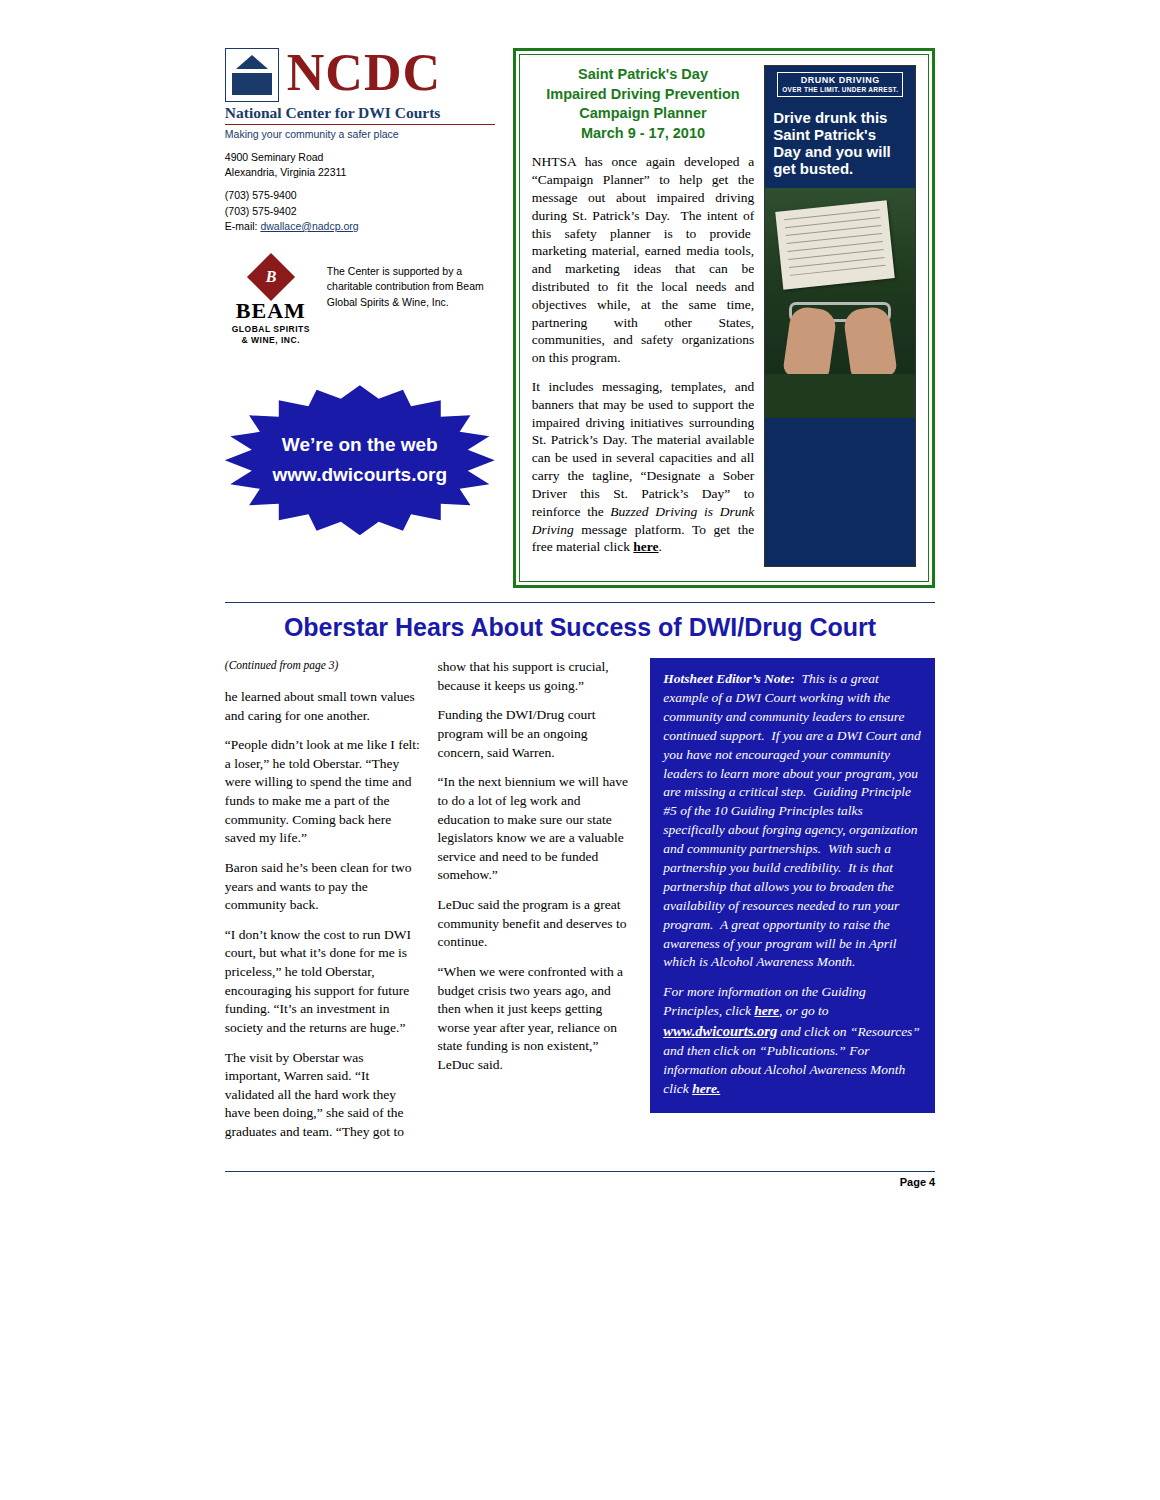NCDC
National Center for DWI Courts
Making your community a safer place
4900 Seminary Road
Alexandria, Virginia 22311
(703) 575-9400
(703) 575-9402
E-mail: dwallace@nadcp.org
B
BEAM
GLOBAL SPIRITS
& WINE, INC.
The Center is supported by a charitable contribution from Beam Global Spirits & Wine, Inc.
We’re on the web
www.dwicourts.org
Saint Patrick's Day
Impaired Driving Prevention
Campaign Planner
March 9 - 17, 2010
NHTSA has once again developed a “Campaign Planner” to help get the message out about impaired driving during St. Patrick’s Day. The intent of this safety planner is to provide marketing material, earned media tools, and marketing ideas that can be distributed to fit the local needs and objectives while, at the same time, partnering with other States, communities, and safety organizations on this program.
It includes messaging, templates, and banners that may be used to support the impaired driving initiatives surrounding St. Patrick’s Day. The material available can be used in several capacities and all carry the tagline, “Designate a Sober Driver this St. Patrick’s Day” to reinforce the Buzzed Driving is Drunk Driving message platform. To get the free material click here.
DRUNK DRIVING OVER THE LIMIT. UNDER ARREST.
Drive drunk this Saint Patrick's Day and you will get busted.
Oberstar Hears About Success of DWI/Drug Court
(Continued from page 3)
he learned about small town values and caring for one another.
“People didn’t look at me like I felt: a loser,” he told Oberstar. “They were willing to spend the time and funds to make me a part of the community. Coming back here saved my life.”
Baron said he’s been clean for two years and wants to pay the community back.
“I don’t know the cost to run DWI court, but what it’s done for me is priceless,” he told Oberstar, encouraging his support for future funding. “It’s an investment in society and the returns are huge.”
The visit by Oberstar was important, Warren said. “It validated all the hard work they have been doing,” she said of the graduates and team. “They got to
show that his support is crucial, because it keeps us going.”
Funding the DWI/Drug court program will be an ongoing concern, said Warren.
“In the next biennium we will have to do a lot of leg work and education to make sure our state legislators know we are a valuable service and need to be funded somehow.”
LeDuc said the program is a great community benefit and deserves to continue.
“When we were confronted with a budget crisis two years ago, and then when it just keeps getting worse year after year, reliance on state funding is non existent,” LeDuc said.
Hotsheet Editor’s Note: This is a great example of a DWI Court working with the community and community leaders to ensure continued support. If you are a DWI Court and you have not encouraged your community leaders to learn more about your program, you are missing a critical step. Guiding Principle #5 of the 10 Guiding Principles talks specifically about forging agency, organization and community partnerships. With such a partnership you build credibility. It is that partnership that allows you to broaden the availability of resources needed to run your program. A great opportunity to raise the awareness of your program will be in April which is Alcohol Awareness Month.
For more information on the Guiding Principles, click here, or go to www.dwicourts.org and click on “Resources” and then click on “Publications.” For information about Alcohol Awareness Month click here.
Page 4